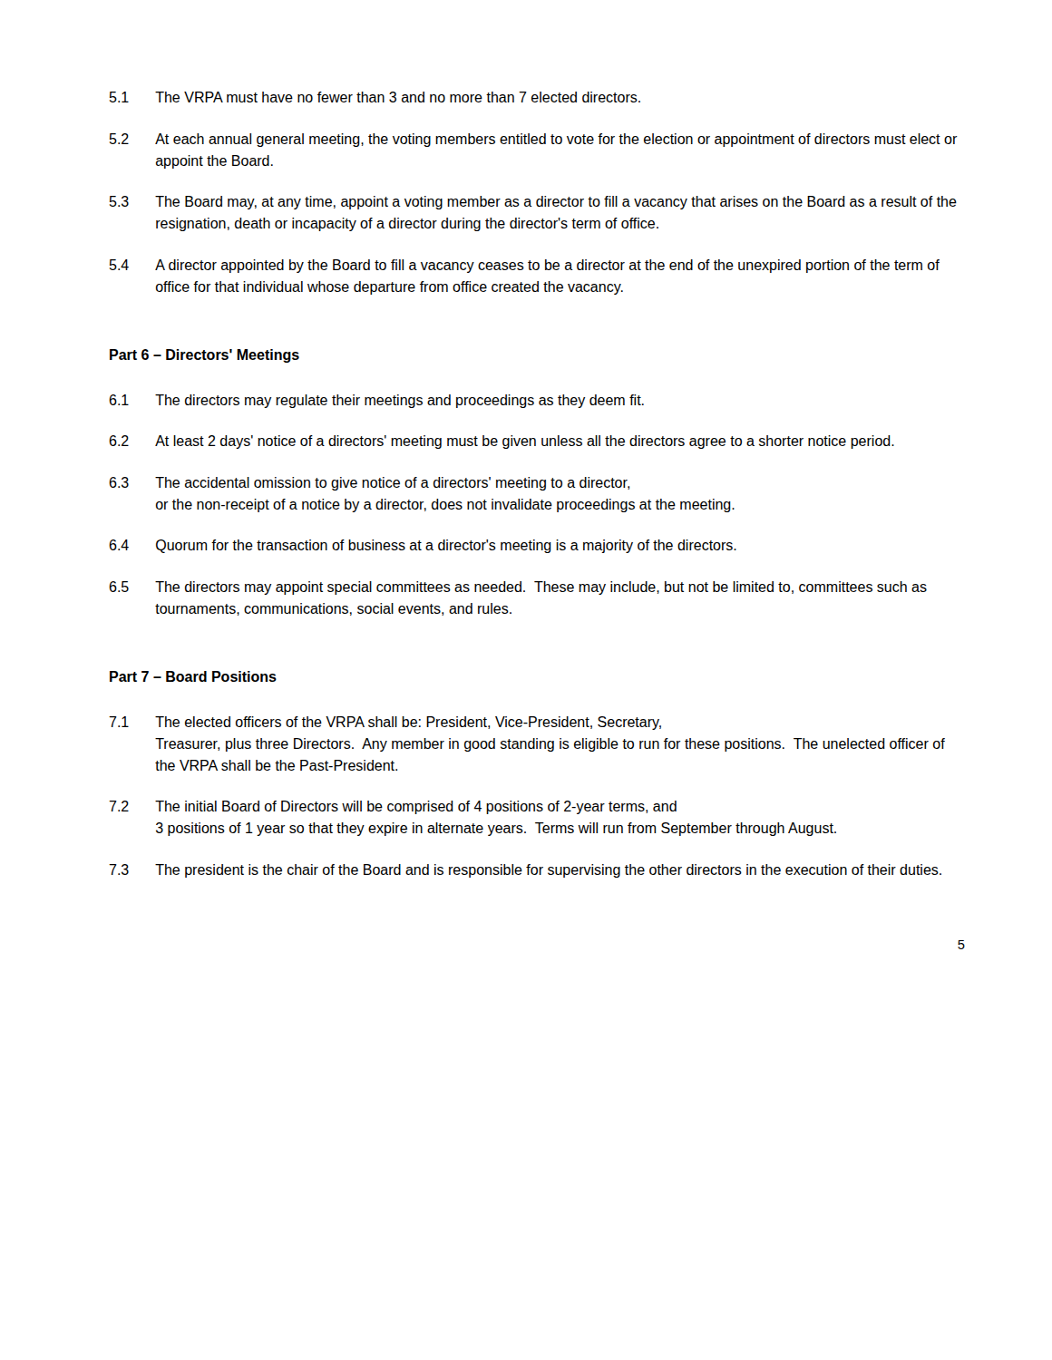5.1
The VRPA must have no fewer than 3 and no more than 7 elected directors.
5.2
At each annual general meeting, the voting members entitled to vote for the election or appointment of directors must elect or appoint the Board.
5.3
The Board may, at any time, appoint a voting member as a director to fill a vacancy that arises on the Board as a result of the resignation, death or incapacity of a director during the director's term of office.
5.4
A director appointed by the Board to fill a vacancy ceases to be a director at the end of the unexpired portion of the term of office for that individual whose departure from office created the vacancy.
Part 6 – Directors' Meetings
6.1
The directors may regulate their meetings and proceedings as they deem fit.
6.2
At least 2 days' notice of a directors' meeting must be given unless all the directors agree to a shorter notice period.
6.3
The accidental omission to give notice of a directors' meeting to a director,
or the non-receipt of a notice by a director, does not invalidate proceedings at the meeting.
6.4
Quorum for the transaction of business at a director's meeting is a majority of the directors.
6.5
The directors may appoint special committees as needed. These may include, but not be limited to, committees such as tournaments, communications, social events, and rules.
Part 7 – Board Positions
7.1
The elected officers of the VRPA shall be: President, Vice-President, Secretary,
Treasurer, plus three Directors. Any member in good standing is eligible to run for these positions. The unelected officer of the VRPA shall be the Past-President.
7.2
The initial Board of Directors will be comprised of 4 positions of 2-year terms, and
3 positions of 1 year so that they expire in alternate years. Terms will run from September through August.
7.3
The president is the chair of the Board and is responsible for supervising the other directors in the execution of their duties.
5